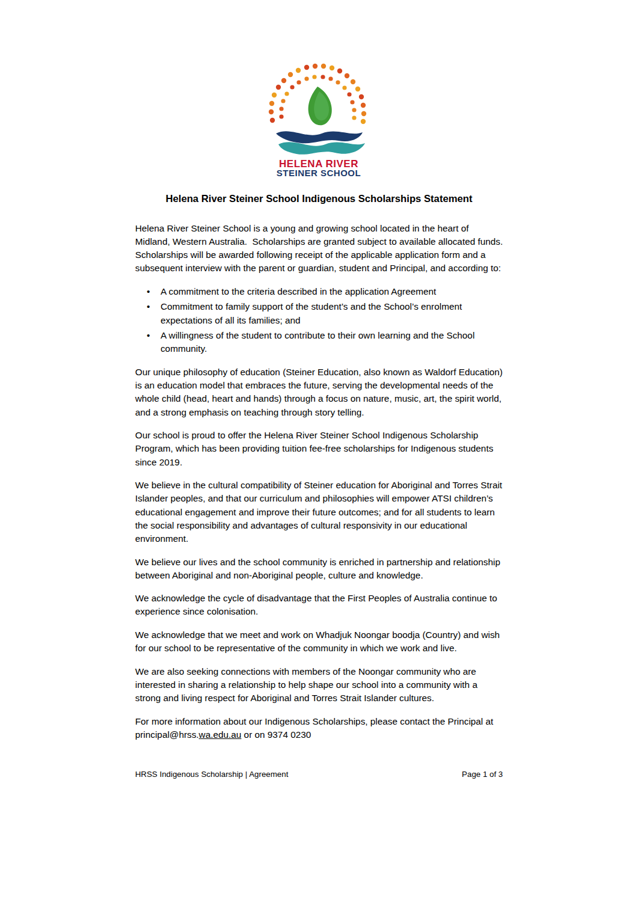HELENA RIVER STEINER SCHOOL
Helena River Steiner School Indigenous Scholarships Statement
Helena River Steiner School is a young and growing school located in the heart of Midland, Western Australia. Scholarships are granted subject to available allocated funds. Scholarships will be awarded following receipt of the applicable application form and a subsequent interview with the parent or guardian, student and Principal, and according to:
A commitment to the criteria described in the application Agreement
Commitment to family support of the student’s and the School’s enrolment expectations of all its families; and
A willingness of the student to contribute to their own learning and the School community.
Our unique philosophy of education (Steiner Education, also known as Waldorf Education) is an education model that embraces the future, serving the developmental needs of the whole child (head, heart and hands) through a focus on nature, music, art, the spirit world, and a strong emphasis on teaching through story telling.
Our school is proud to offer the Helena River Steiner School Indigenous Scholarship Program, which has been providing tuition fee-free scholarships for Indigenous students since 2019.
We believe in the cultural compatibility of Steiner education for Aboriginal and Torres Strait Islander peoples, and that our curriculum and philosophies will empower ATSI children’s educational engagement and improve their future outcomes; and for all students to learn the social responsibility and advantages of cultural responsivity in our educational environment.
We believe our lives and the school community is enriched in partnership and relationship between Aboriginal and non-Aboriginal people, culture and knowledge.
We acknowledge the cycle of disadvantage that the First Peoples of Australia continue to experience since colonisation.
We acknowledge that we meet and work on Whadjuk Noongar boodja (Country) and wish for our school to be representative of the community in which we work and live.
We are also seeking connections with members of the Noongar community who are interested in sharing a relationship to help shape our school into a community with a strong and living respect for Aboriginal and Torres Strait Islander cultures.
For more information about our Indigenous Scholarships, please contact the Principal at principal@hrss.wa.edu.au or on 9374 0230
HRSS Indigenous Scholarship | Agreement
Page 1 of 3